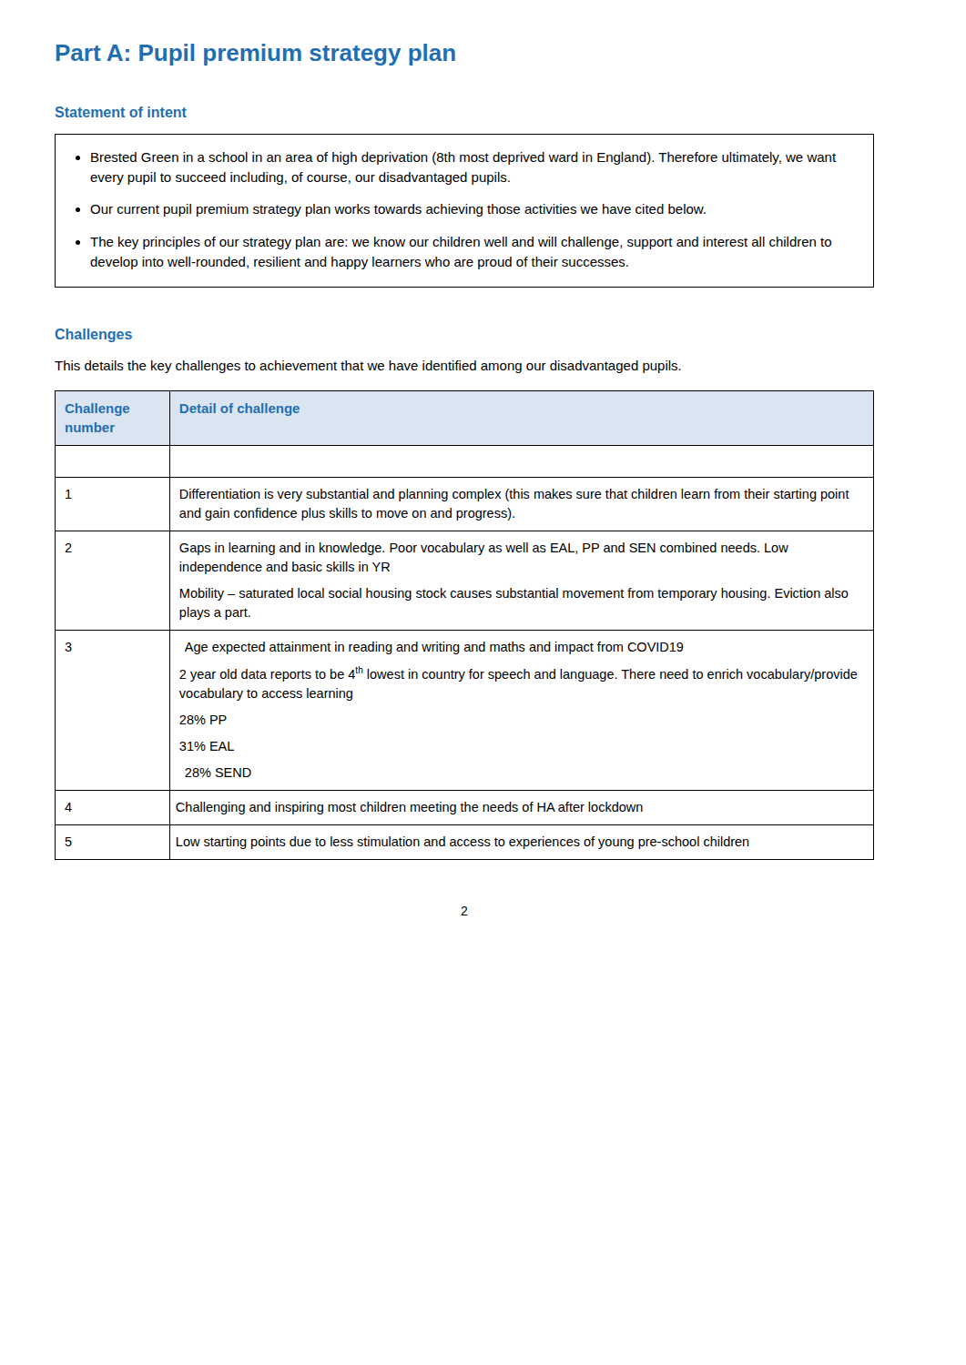Part A: Pupil premium strategy plan
Statement of intent
Brested Green in a school in an area of high deprivation (8th most deprived ward in England). Therefore ultimately, we want every pupil to succeed including, of course, our disadvantaged pupils.
Our current pupil premium strategy plan works towards achieving those activities we have cited below.
The key principles of our strategy plan are: we know our children well and will challenge, support and interest all children to develop into well-rounded, resilient and happy learners who are proud of their successes.
Challenges
This details the key challenges to achievement that we have identified among our disadvantaged pupils.
| Challenge number | Detail of challenge |
| --- | --- |
| 1 | Differentiation is very substantial and planning complex (this makes sure that children learn from their starting point and gain confidence plus skills to move on and progress). |
| 2 | Gaps in learning and in knowledge. Poor vocabulary as well as EAL, PP and SEN combined needs. Low independence and basic skills in YR Mobility – saturated local social housing stock causes substantial movement from temporary housing. Eviction also plays a part. |
| 3 | Age expected attainment in reading and writing and maths and impact from COVID19 2 year old data reports to be 4 th lowest in country for speech and language. There need to enrich vocabulary/provide vocabulary to access learning 28% PP 31% EAL 28% SEND |
| 4 | Challenging and inspiring most children meeting the needs of HA after lockdown |
| 5 | Low starting points due to less stimulation and access to experiences of young pre-school children |
2